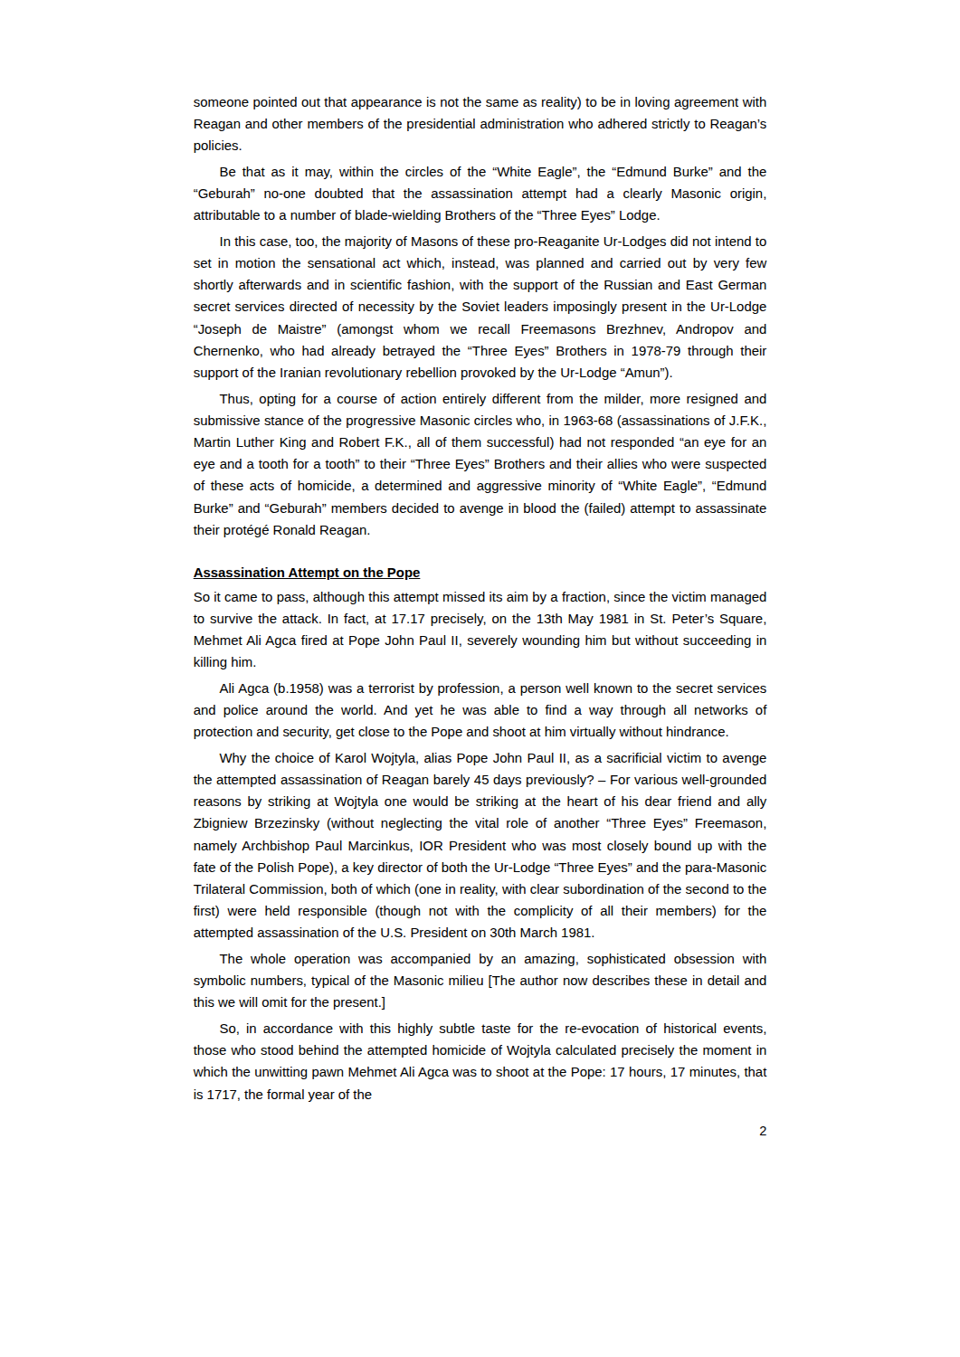someone pointed out that appearance is not the same as reality) to be in loving agreement with Reagan and other members of the presidential administration who adhered strictly to Reagan’s policies.
Be that as it may, within the circles of the “White Eagle”, the “Edmund Burke” and the “Geburah” no-one doubted that the assassination attempt had a clearly Masonic origin, attributable to a number of blade-wielding Brothers of the “Three Eyes” Lodge.
In this case, too, the majority of Masons of these pro-Reaganite Ur-Lodges did not intend to set in motion the sensational act which, instead, was planned and carried out by very few shortly afterwards and in scientific fashion, with the support of the Russian and East German secret services directed of necessity by the Soviet leaders imposingly present in the Ur-Lodge “Joseph de Maistre” (amongst whom we recall Freemasons Brezhnev, Andropov and Chernenko, who had already betrayed the “Three Eyes” Brothers in 1978-79 through their support of the Iranian revolutionary rebellion provoked by the Ur-Lodge “Amun”).
Thus, opting for a course of action entirely different from the milder, more resigned and submissive stance of the progressive Masonic circles who, in 1963-68 (assassinations of J.F.K., Martin Luther King and Robert F.K., all of them successful) had not responded “an eye for an eye and a tooth for a tooth” to their “Three Eyes” Brothers and their allies who were suspected of these acts of homicide, a determined and aggressive minority of “White Eagle”, “Edmund Burke” and “Geburah” members decided to avenge in blood the (failed) attempt to assassinate their protégé Ronald Reagan.
Assassination Attempt on the Pope
So it came to pass, although this attempt missed its aim by a fraction, since the victim managed to survive the attack. In fact, at 17.17 precisely, on the 13th May 1981 in St. Peter’s Square, Mehmet Ali Agca fired at Pope John Paul II, severely wounding him but without succeeding in killing him.
Ali Agca (b.1958) was a terrorist by profession, a person well known to the secret services and police around the world. And yet he was able to find a way through all networks of protection and security, get close to the Pope and shoot at him virtually without hindrance.
Why the choice of Karol Wojtyla, alias Pope John Paul II, as a sacrificial victim to avenge the attempted assassination of Reagan barely 45 days previously? – For various well-grounded reasons by striking at Wojtyla one would be striking at the heart of his dear friend and ally Zbigniew Brzezinsky (without neglecting the vital role of another “Three Eyes” Freemason, namely Archbishop Paul Marcinkus, IOR President who was most closely bound up with the fate of the Polish Pope), a key director of both the Ur-Lodge “Three Eyes” and the para-Masonic Trilateral Commission, both of which (one in reality, with clear subordination of the second to the first) were held responsible (though not with the complicity of all their members) for the attempted assassination of the U.S. President on 30th March 1981.
The whole operation was accompanied by an amazing, sophisticated obsession with symbolic numbers, typical of the Masonic milieu [The author now describes these in detail and this we will omit for the present.]
So, in accordance with this highly subtle taste for the re-evocation of historical events, those who stood behind the attempted homicide of Wojtyla calculated precisely the moment in which the unwitting pawn Mehmet Ali Agca was to shoot at the Pope: 17 hours, 17 minutes, that is 1717, the formal year of the
2